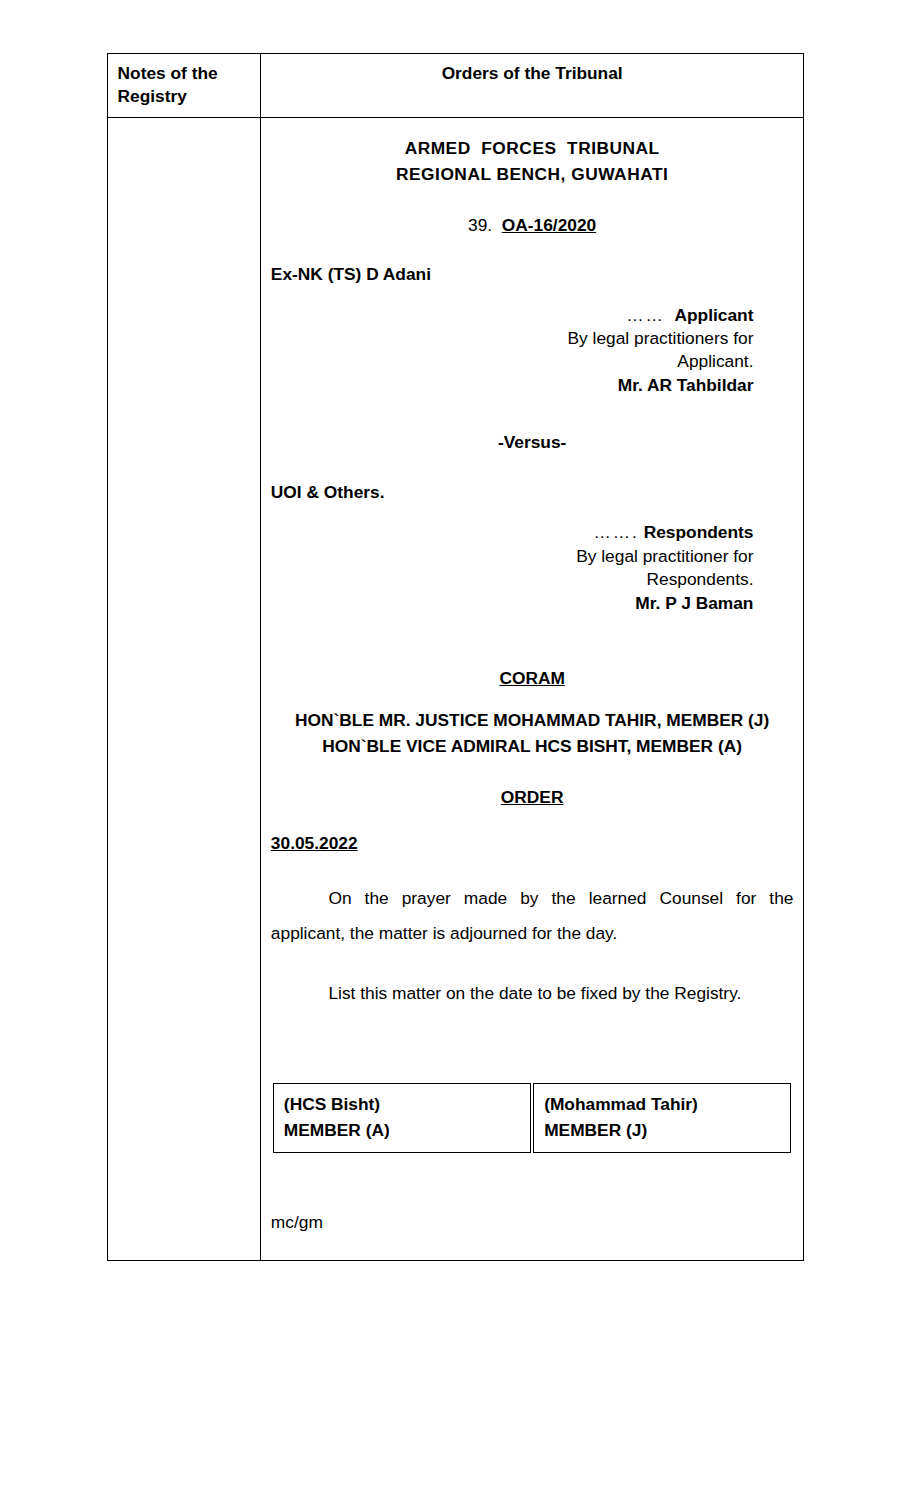| Notes of the Registry | Orders of the Tribunal |
| --- | --- |
| | ARMED FORCES TRIBUNAL REGIONAL BENCH, GUWAHATI 39. OA-16/2020 Ex-NK (TS) D Adani …… Applicant By legal practitioners for Applicant. Mr. AR Tahbildar -Versus- UOI & Others. ……. Respondents By legal practitioner for Respondents. Mr. P J Baman CORAM HON`BLE MR. JUSTICE MOHAMMAD TAHIR, MEMBER (J) HON`BLE VICE ADMIRAL HCS BISHT, MEMBER (A) ORDER 30.05.2022 On the prayer made by the learned Counsel for the applicant, the matter is adjourned for the day. List this matter on the date to be fixed by the Registry. / (HCS Bisht) MEMBER (A) / (Mohammad Tahir) MEMBER (J) / mc/gm |